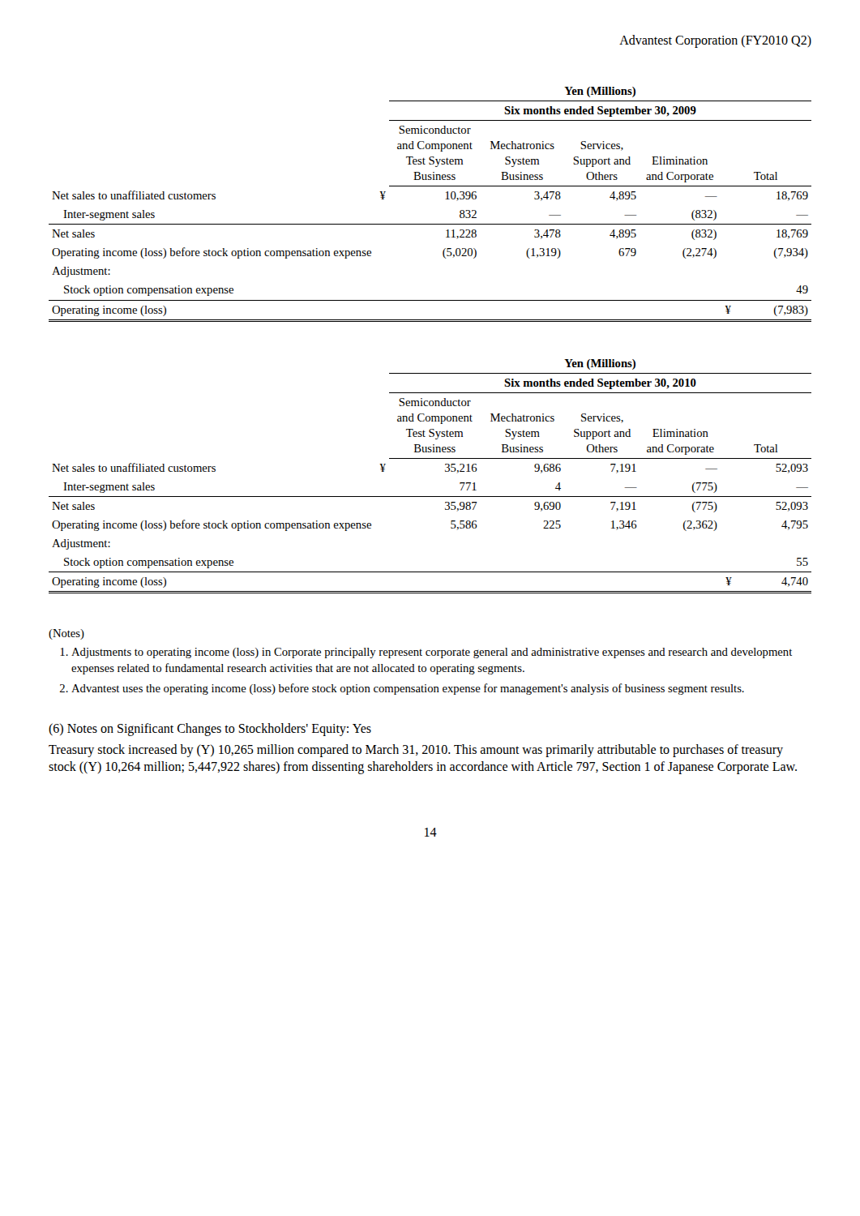Advantest Corporation (FY2010 Q2)
| | | Yen (Millions) |
| | | Six months ended September 30, 2009 |
| | | Semiconductor and Component Test System Business | Mechatronics System Business | Services, Support and Others | Elimination and Corporate | Total |
| Net sales to unaffiliated customers | ¥ | 10,396 | 3,478 | 4,895 | — | | 18,769 |
| Inter-segment sales | | 832 | — | — | (832) | | — |
| Net sales | | 11,228 | 3,478 | 4,895 | (832) | | 18,769 |
| Operating income (loss) before stock option compensation expense | | (5,020) | (1,319) | 679 | (2,274) | | (7,934) |
| Adjustment: | | | | | | | |
| Stock option compensation expense | | | | | | | 49 |
| Operating income (loss) | | | | | | ¥ | (7,983) |
| | | Yen (Millions) |
| | | Six months ended September 30, 2010 |
| | | Semiconductor and Component Test System Business | Mechatronics System Business | Services, Support and Others | Elimination and Corporate | Total |
| Net sales to unaffiliated customers | ¥ | 35,216 | 9,686 | 7,191 | — | | 52,093 |
| Inter-segment sales | | 771 | 4 | — | (775) | | — |
| Net sales | | 35,987 | 9,690 | 7,191 | (775) | | 52,093 |
| Operating income (loss) before stock option compensation expense | | 5,586 | 225 | 1,346 | (2,362) | | 4,795 |
| Adjustment: | | | | | | | |
| Stock option compensation expense | | | | | | | 55 |
| Operating income (loss) | | | | | | ¥ | 4,740 |
(Notes)
Adjustments to operating income (loss) in Corporate principally represent corporate general and administrative expenses and research and development expenses related to fundamental research activities that are not allocated to operating segments.
Advantest uses the operating income (loss) before stock option compensation expense for management's analysis of business segment results.
(6) Notes on Significant Changes to Stockholders' Equity: Yes
Treasury stock increased by (Y) 10,265 million compared to March 31, 2010. This amount was primarily attributable to purchases of treasury stock ((Y) 10,264 million; 5,447,922 shares) from dissenting shareholders in accordance with Article 797, Section 1 of Japanese Corporate Law.
14